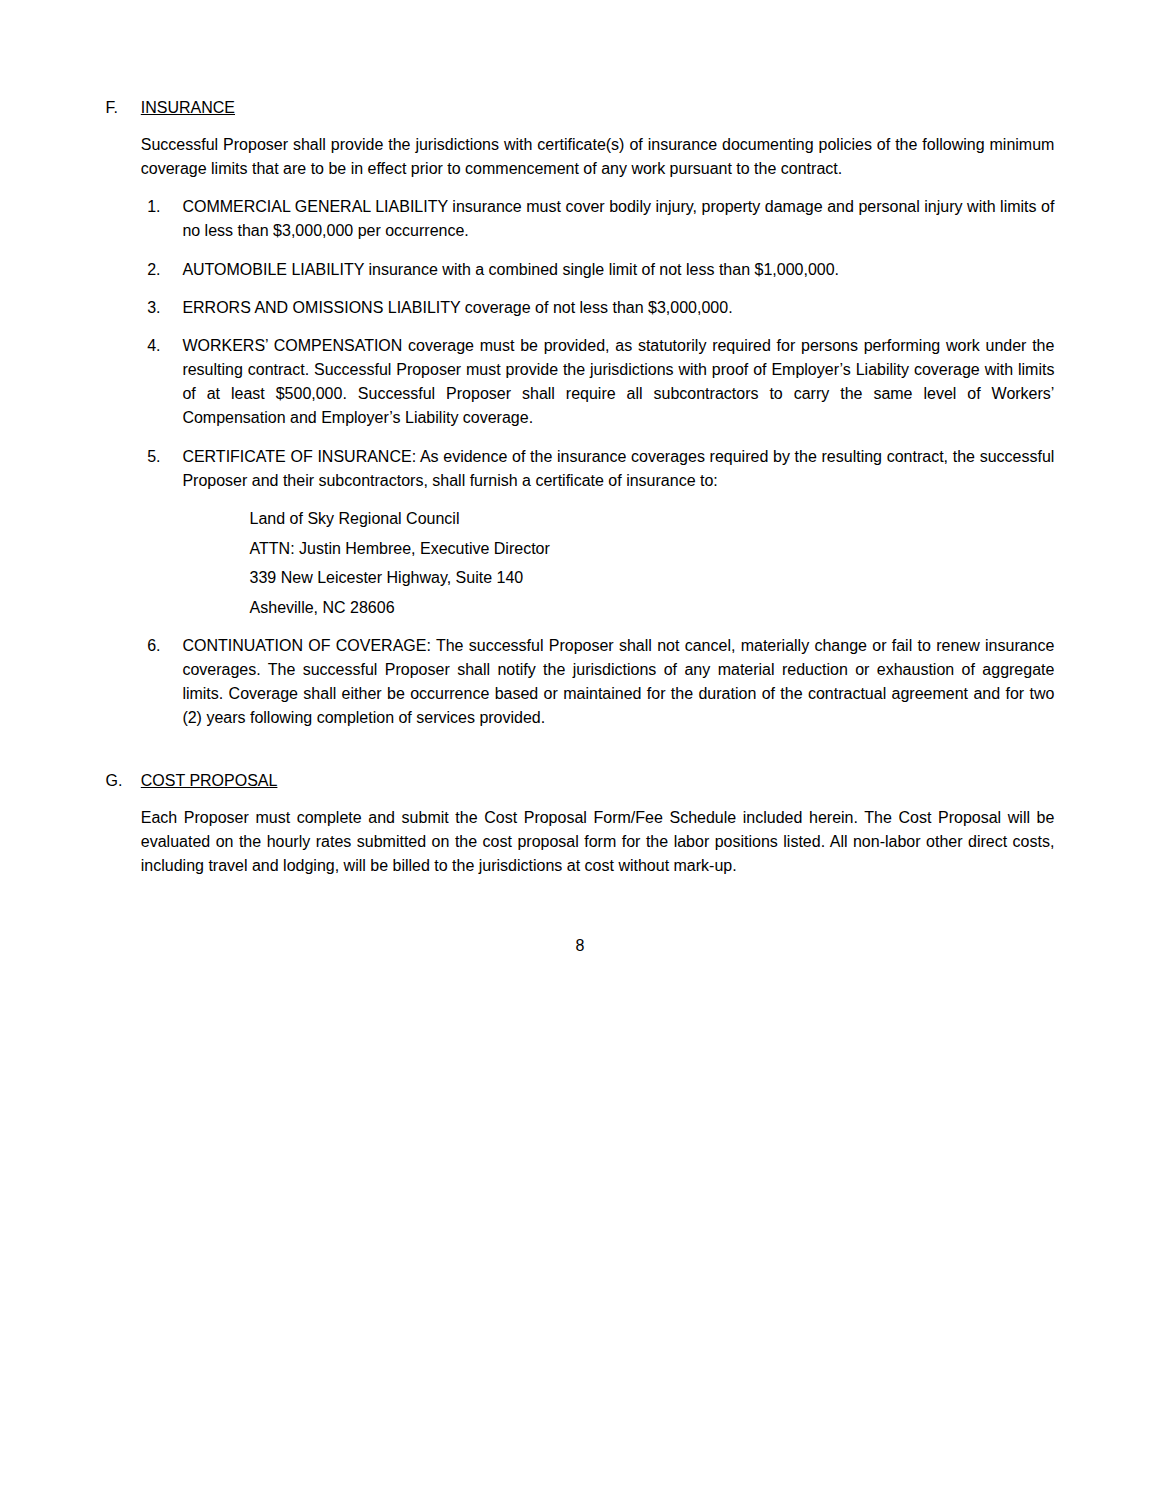F. INSURANCE
Successful Proposer shall provide the jurisdictions with certificate(s) of insurance documenting policies of the following minimum coverage limits that are to be in effect prior to commencement of any work pursuant to the contract.
COMMERCIAL GENERAL LIABILITY insurance must cover bodily injury, property damage and personal injury with limits of no less than $3,000,000 per occurrence.
AUTOMOBILE LIABILITY insurance with a combined single limit of not less than $1,000,000.
ERRORS AND OMISSIONS LIABILITY coverage of not less than $3,000,000.
WORKERS’ COMPENSATION coverage must be provided, as statutorily required for persons performing work under the resulting contract. Successful Proposer must provide the jurisdictions with proof of Employer’s Liability coverage with limits of at least $500,000. Successful Proposer shall require all subcontractors to carry the same level of Workers’ Compensation and Employer’s Liability coverage.
CERTIFICATE OF INSURANCE: As evidence of the insurance coverages required by the resulting contract, the successful Proposer and their subcontractors, shall furnish a certificate of insurance to:
Land of Sky Regional Council
ATTN: Justin Hembree, Executive Director
339 New Leicester Highway, Suite 140
Asheville, NC 28606
CONTINUATION OF COVERAGE: The successful Proposer shall not cancel, materially change or fail to renew insurance coverages. The successful Proposer shall notify the jurisdictions of any material reduction or exhaustion of aggregate limits. Coverage shall either be occurrence based or maintained for the duration of the contractual agreement and for two (2) years following completion of services provided.
G. COST PROPOSAL
Each Proposer must complete and submit the Cost Proposal Form/Fee Schedule included herein. The Cost Proposal will be evaluated on the hourly rates submitted on the cost proposal form for the labor positions listed. All non-labor other direct costs, including travel and lodging, will be billed to the jurisdictions at cost without mark-up.
8